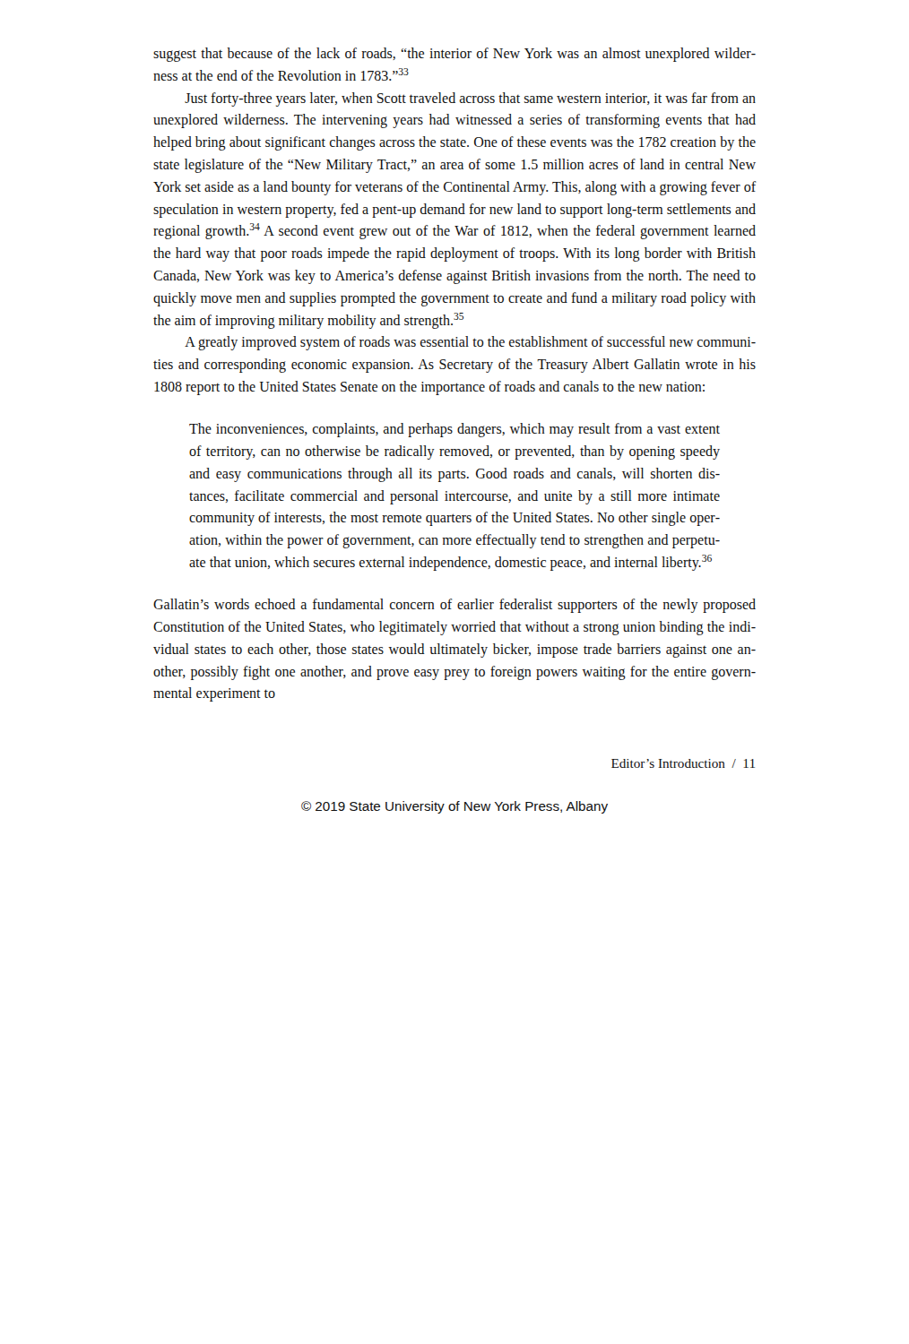suggest that because of the lack of roads, “the interior of New York was an almost unexplored wilderness at the end of the Revolution in 1783.”33
Just forty-three years later, when Scott traveled across that same western interior, it was far from an unexplored wilderness. The intervening years had witnessed a series of transforming events that had helped bring about significant changes across the state. One of these events was the 1782 creation by the state legislature of the “New Military Tract,” an area of some 1.5 million acres of land in central New York set aside as a land bounty for veterans of the Continental Army. This, along with a growing fever of speculation in western property, fed a pent-up demand for new land to support long-term settlements and regional growth.34 A second event grew out of the War of 1812, when the federal government learned the hard way that poor roads impede the rapid deployment of troops. With its long border with British Canada, New York was key to America’s defense against British invasions from the north. The need to quickly move men and supplies prompted the government to create and fund a military road policy with the aim of improving military mobility and strength.35
A greatly improved system of roads was essential to the establishment of successful new communities and corresponding economic expansion. As Secretary of the Treasury Albert Gallatin wrote in his 1808 report to the United States Senate on the importance of roads and canals to the new nation:
The inconveniences, complaints, and perhaps dangers, which may result from a vast extent of territory, can no otherwise be radically removed, or prevented, than by opening speedy and easy communications through all its parts. Good roads and canals, will shorten distances, facilitate commercial and personal intercourse, and unite by a still more intimate community of interests, the most remote quarters of the United States. No other single operation, within the power of government, can more effectually tend to strengthen and perpetuate that union, which secures external independence, domestic peace, and internal liberty.36
Gallatin’s words echoed a fundamental concern of earlier federalist supporters of the newly proposed Constitution of the United States, who legitimately worried that without a strong union binding the individual states to each other, those states would ultimately bicker, impose trade barriers against one another, possibly fight one another, and prove easy prey to foreign powers waiting for the entire governmental experiment to
Editor’s Introduction / 11 © 2019 State University of New York Press, Albany